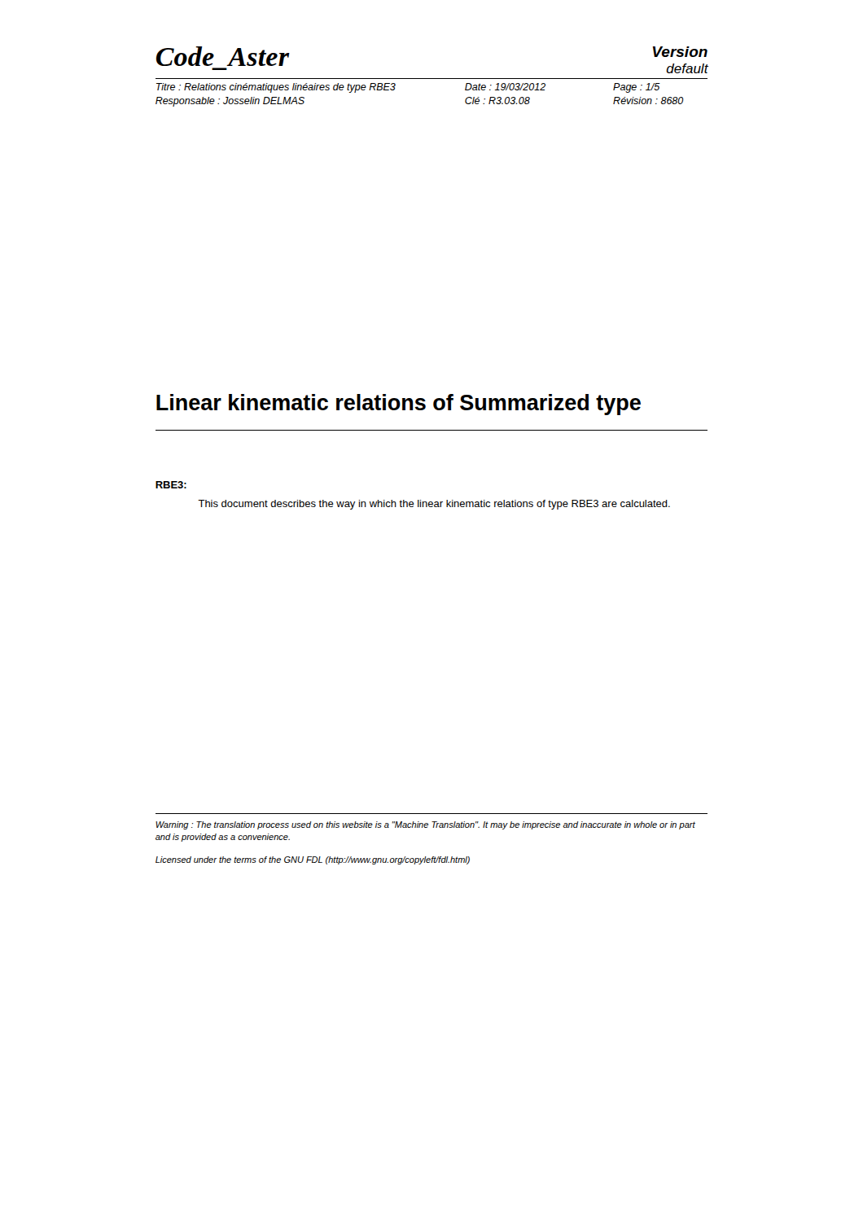Code_Aster
Version
default
| Titre : Relations cinématiques linéaires de type RBE3 | Date : 19/03/2012 Page : 1/5 |
| Responsable : Josselin DELMAS | Clé : R3.03.08 Révision : 8680 |
Linear kinematic relations of Summarized type
RBE3:
This document describes the way in which the linear kinematic relations of type RBE3 are calculated.
Warning : The translation process used on this website is a "Machine Translation". It may be imprecise and inaccurate in whole or in part and is provided as a convenience.
Licensed under the terms of the GNU FDL (http://www.gnu.org/copyleft/fdl.html)